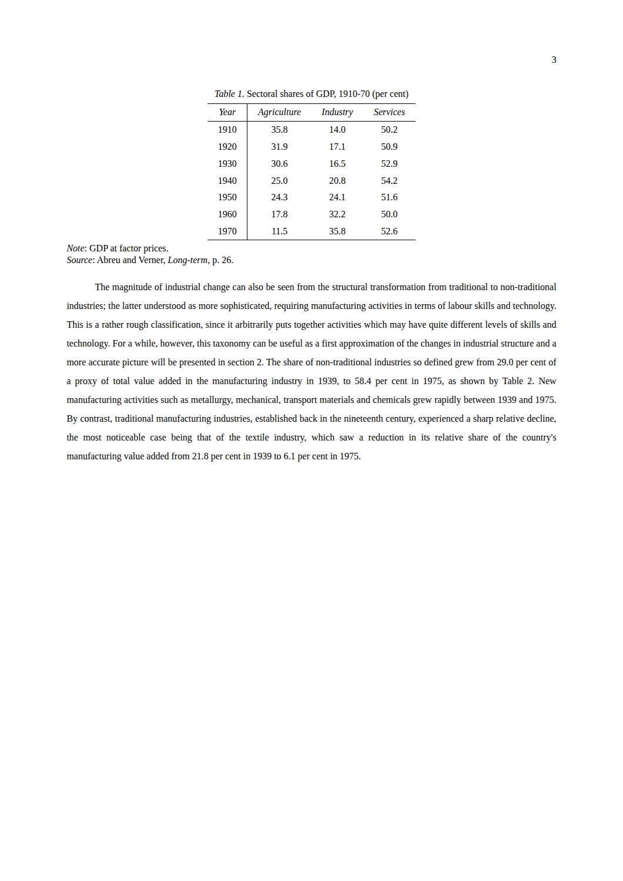3
Table 1. Sectoral shares of GDP, 1910-70 (per cent)
| Year | Agriculture | Industry | Services |
| --- | --- | --- | --- |
| 1910 | 35.8 | 14.0 | 50.2 |
| 1920 | 31.9 | 17.1 | 50.9 |
| 1930 | 30.6 | 16.5 | 52.9 |
| 1940 | 25.0 | 20.8 | 54.2 |
| 1950 | 24.3 | 24.1 | 51.6 |
| 1960 | 17.8 | 32.2 | 50.0 |
| 1970 | 11.5 | 35.8 | 52.6 |
Note: GDP at factor prices.
Source: Abreu and Verner, Long-term, p. 26.
The magnitude of industrial change can also be seen from the structural transformation from traditional to non-traditional industries; the latter understood as more sophisticated, requiring manufacturing activities in terms of labour skills and technology. This is a rather rough classification, since it arbitrarily puts together activities which may have quite different levels of skills and technology. For a while, however, this taxonomy can be useful as a first approximation of the changes in industrial structure and a more accurate picture will be presented in section 2. The share of non-traditional industries so defined grew from 29.0 per cent of a proxy of total value added in the manufacturing industry in 1939, to 58.4 per cent in 1975, as shown by Table 2. New manufacturing activities such as metallurgy, mechanical, transport materials and chemicals grew rapidly between 1939 and 1975. By contrast, traditional manufacturing industries, established back in the nineteenth century, experienced a sharp relative decline, the most noticeable case being that of the textile industry, which saw a reduction in its relative share of the country's manufacturing value added from 21.8 per cent in 1939 to 6.1 per cent in 1975.